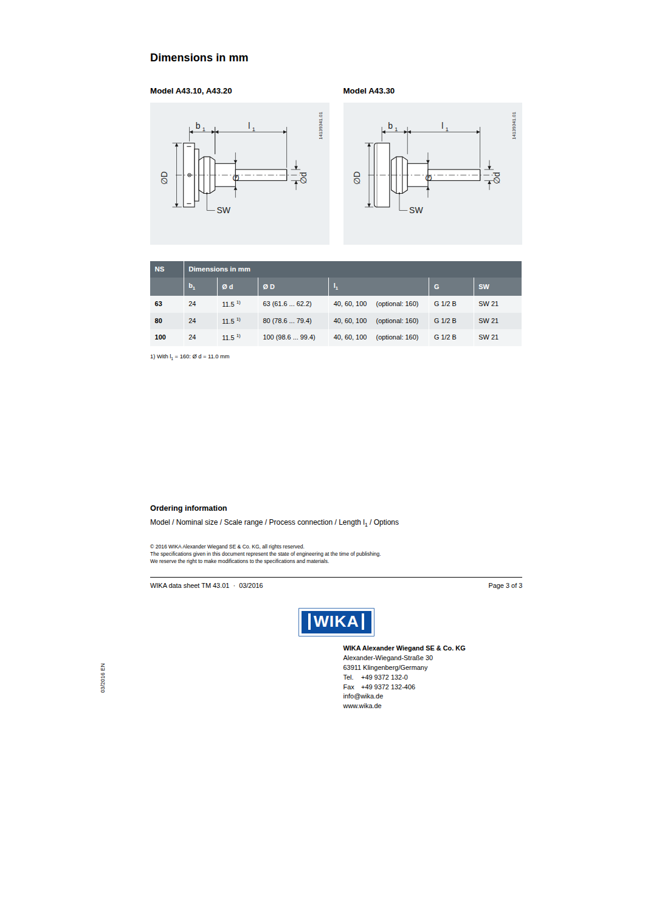Dimensions in mm
Model A43.10, A43.20
14139341.01 b 1 l 1 ∅D ∅d G SW
Model A43.30
14139341.01 b 1 l 1 ∅D ∅d G SW
| NS | Dimensions in mm |
| --- | --- |
| | b 1 | Ø d | Ø D | l 1 | G | SW |
| 63 | 24 | 11.5 1) | 63 (61.6 ... 62.2) | 40, 60, 100 (optional: 160) | G 1/2 B | SW 21 |
| 80 | 24 | 11.5 1) | 80 (78.6 ... 79.4) | 40, 60, 100 (optional: 160) | G 1/2 B | SW 21 |
| 100 | 24 | 11.5 1) | 100 (98.6 ... 99.4) | 40, 60, 100 (optional: 160) | G 1/2 B | SW 21 |
1) With l1 = 160: Ø d = 11.0 mm
Ordering information
Model / Nominal size / Scale range / Process connection / Length l1 / Options
© 2016 WIKA Alexander Wiegand SE & Co. KG, all rights reserved.
The specifications given in this document represent the state of engineering at the time of publishing.
We reserve the right to make modifications to the specifications and materials.
WIKA data sheet TM 43.01 · 03/2016
Page 3 of 3
03/2016 EN
WIKA
WIKA Alexander Wiegand SE & Co. KG
Alexander-Wiegand-Straße 30
63911 Klingenberg/Germany
| Tel. | +49 9372 132-0 |
| Fax | +49 9372 132-406 |
info@wika.de
www.wika.de